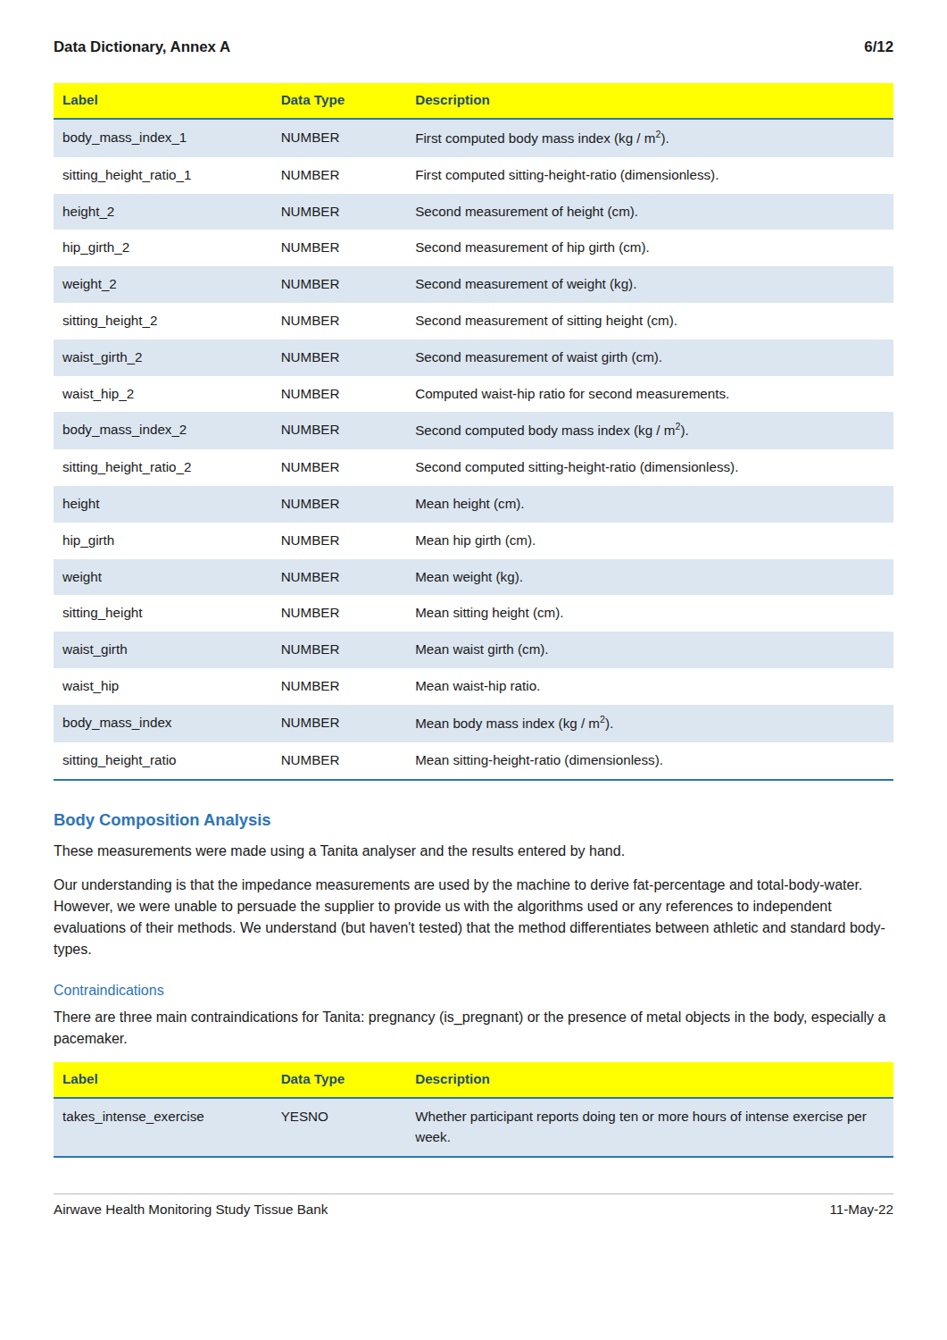Data Dictionary, Annex A 6/12
| Label | Data Type | Description |
| --- | --- | --- |
| body_mass_index_1 | NUMBER | First computed body mass index (kg / m 2 ). |
| sitting_height_ratio_1 | NUMBER | First computed sitting-height-ratio (dimensionless). |
| height_2 | NUMBER | Second measurement of height (cm). |
| hip_girth_2 | NUMBER | Second measurement of hip girth (cm). |
| weight_2 | NUMBER | Second measurement of weight (kg). |
| sitting_height_2 | NUMBER | Second measurement of sitting height (cm). |
| waist_girth_2 | NUMBER | Second measurement of waist girth (cm). |
| waist_hip_2 | NUMBER | Computed waist-hip ratio for second measurements. |
| body_mass_index_2 | NUMBER | Second computed body mass index (kg / m 2 ). |
| sitting_height_ratio_2 | NUMBER | Second computed sitting-height-ratio (dimensionless). |
| height | NUMBER | Mean height (cm). |
| hip_girth | NUMBER | Mean hip girth (cm). |
| weight | NUMBER | Mean weight (kg). |
| sitting_height | NUMBER | Mean sitting height (cm). |
| waist_girth | NUMBER | Mean waist girth (cm). |
| waist_hip | NUMBER | Mean waist-hip ratio. |
| body_mass_index | NUMBER | Mean body mass index (kg / m 2 ). |
| sitting_height_ratio | NUMBER | Mean sitting-height-ratio (dimensionless). |
Body Composition Analysis
These measurements were made using a Tanita analyser and the results entered by hand.
Our understanding is that the impedance measurements are used by the machine to derive fat-percentage and total-body-water. However, we were unable to persuade the supplier to provide us with the algorithms used or any references to independent evaluations of their methods. We understand (but haven't tested) that the method differentiates between athletic and standard body-types.
Contraindications
There are three main contraindications for Tanita: pregnancy (is_pregnant) or the presence of metal objects in the body, especially a pacemaker.
| Label | Data Type | Description |
| --- | --- | --- |
| takes_intense_exercise | YESNO | Whether participant reports doing ten or more hours of intense exercise per week. |
Airwave Health Monitoring Study Tissue Bank 11-May-22